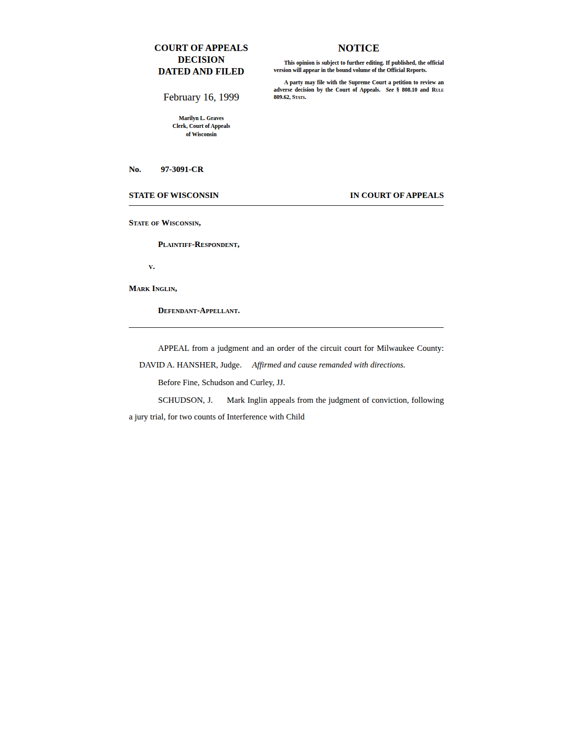| COURT OF APPEALS DECISION DATED AND FILED February 16, 1999 Marilyn L. Graves Clerk, Court of Appeals of Wisconsin | NOTICE This opinion is subject to further editing. If published, the official version will appear in the bound volume of the Official Reports. A party may file with the Supreme Court a petition to review an adverse decision by the Court of Appeals. See § 808.10 and Rule 809.62, Stats. |
No.97-3091-CR
STATE OF WISCONSIN IN COURT OF APPEALS
State of Wisconsin,
Plaintiff-Respondent,
v.
Mark Inglin,
Defendant-Appellant.
APPEAL from a judgment and an order of the circuit court for Milwaukee County: DAVID A. HANSHER, Judge. Affirmed and cause remanded with directions.
Before Fine, Schudson and Curley, JJ.
SCHUDSON, J. Mark Inglin appeals from the judgment of conviction, following a jury trial, for two counts of Interference with Child